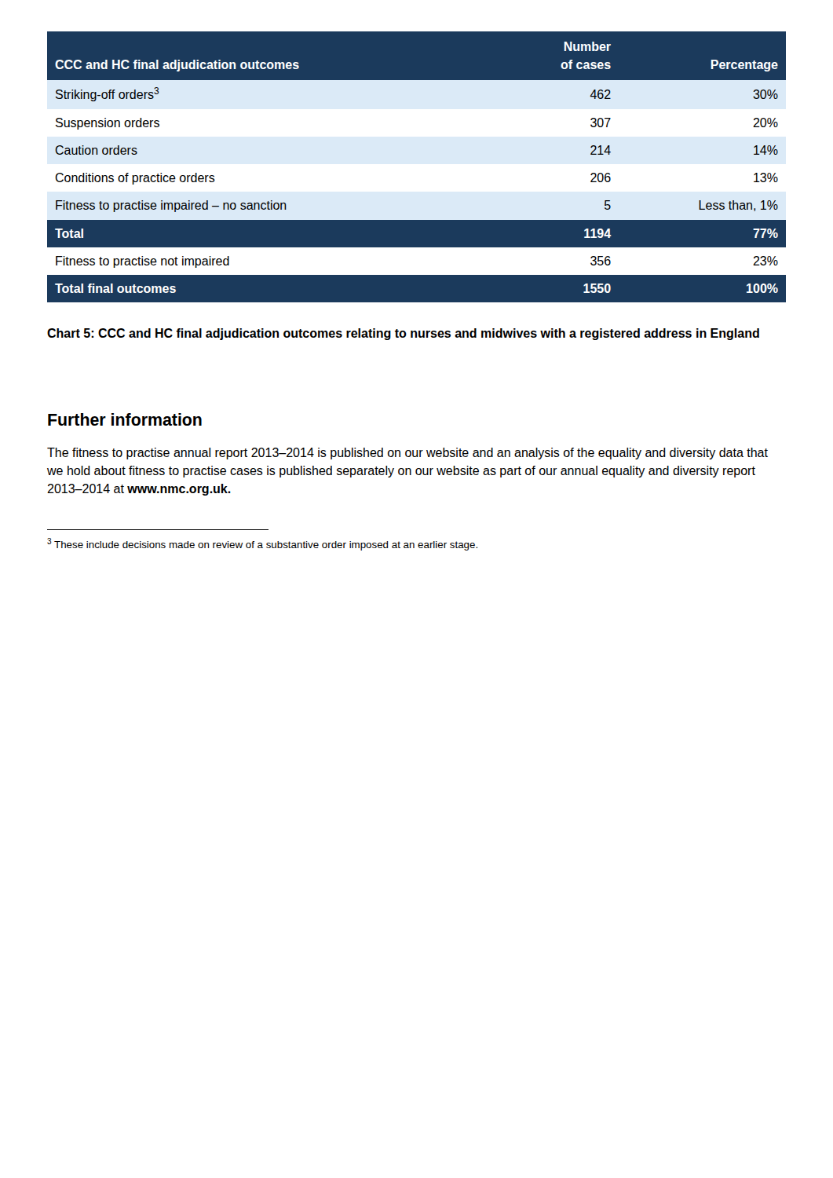| CCC and HC final adjudication outcomes | Number of cases | Percentage |
| --- | --- | --- |
| Striking-off orders 3 | 462 | 30% |
| Suspension orders | 307 | 20% |
| Caution orders | 214 | 14% |
| Conditions of practice orders | 206 | 13% |
| Fitness to practise impaired – no sanction | 5 | Less than, 1% |
| Total | 1194 | 77% |
| Fitness to practise not impaired | 356 | 23% |
| Total final outcomes | 1550 | 100% |
Chart 5: CCC and HC final adjudication outcomes relating to nurses and midwives with a registered address in England
Further information
The fitness to practise annual report 2013–2014 is published on our website and an analysis of the equality and diversity data that we hold about fitness to practise cases is published separately on our website as part of our annual equality and diversity report 2013–2014 at www.nmc.org.uk.
3 These include decisions made on review of a substantive order imposed at an earlier stage.